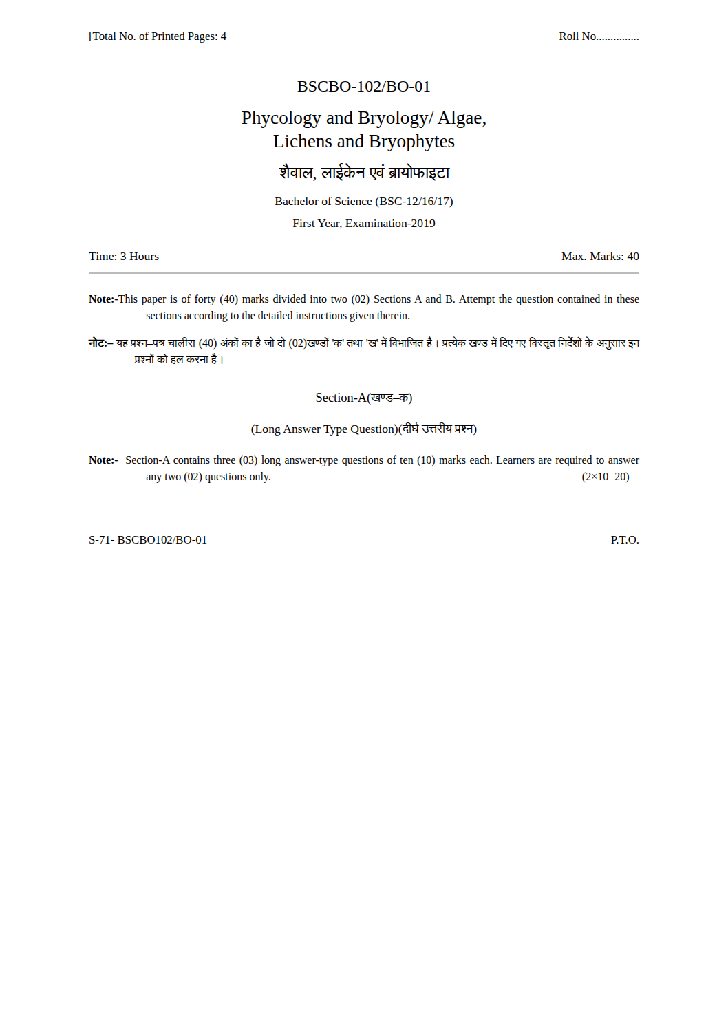[Total No. of Printed Pages: 4 Roll No...............
BSCBO-102/BO-01
Phycology and Bryology/ Algae,
Lichens and Bryophytes
शैवाल, लाईकेन एवं ब्रायोफाइटा
Bachelor of Science (BSC-12/16/17)
First Year, Examination-2019
Time: 3 Hours Max. Marks: 40
Note:-This paper is of forty (40) marks divided into two (02) Sections A and B. Attempt the question contained in these sections according to the detailed instructions given therein.
नोट:– यह प्रश्न–पत्र चालीस (40) अंकों का है जो दो (02)खण्डों 'क' तथा 'ख' में विभाजित है। प्रत्येक खण्ड में दिए गए विस्तृत निर्देशों के अनुसार इन प्रश्नों को हल करना है।
Section-A(खण्ड–क)
(Long Answer Type Question)(दीर्घ उत्तरीय प्रश्न)
Note:- Section-A contains three (03) long answer-type questions of ten (10) marks each. Learners are required to answer any two (02) questions only. (2×10=20)
S-71- BSCBO102/BO-01 P.T.O.